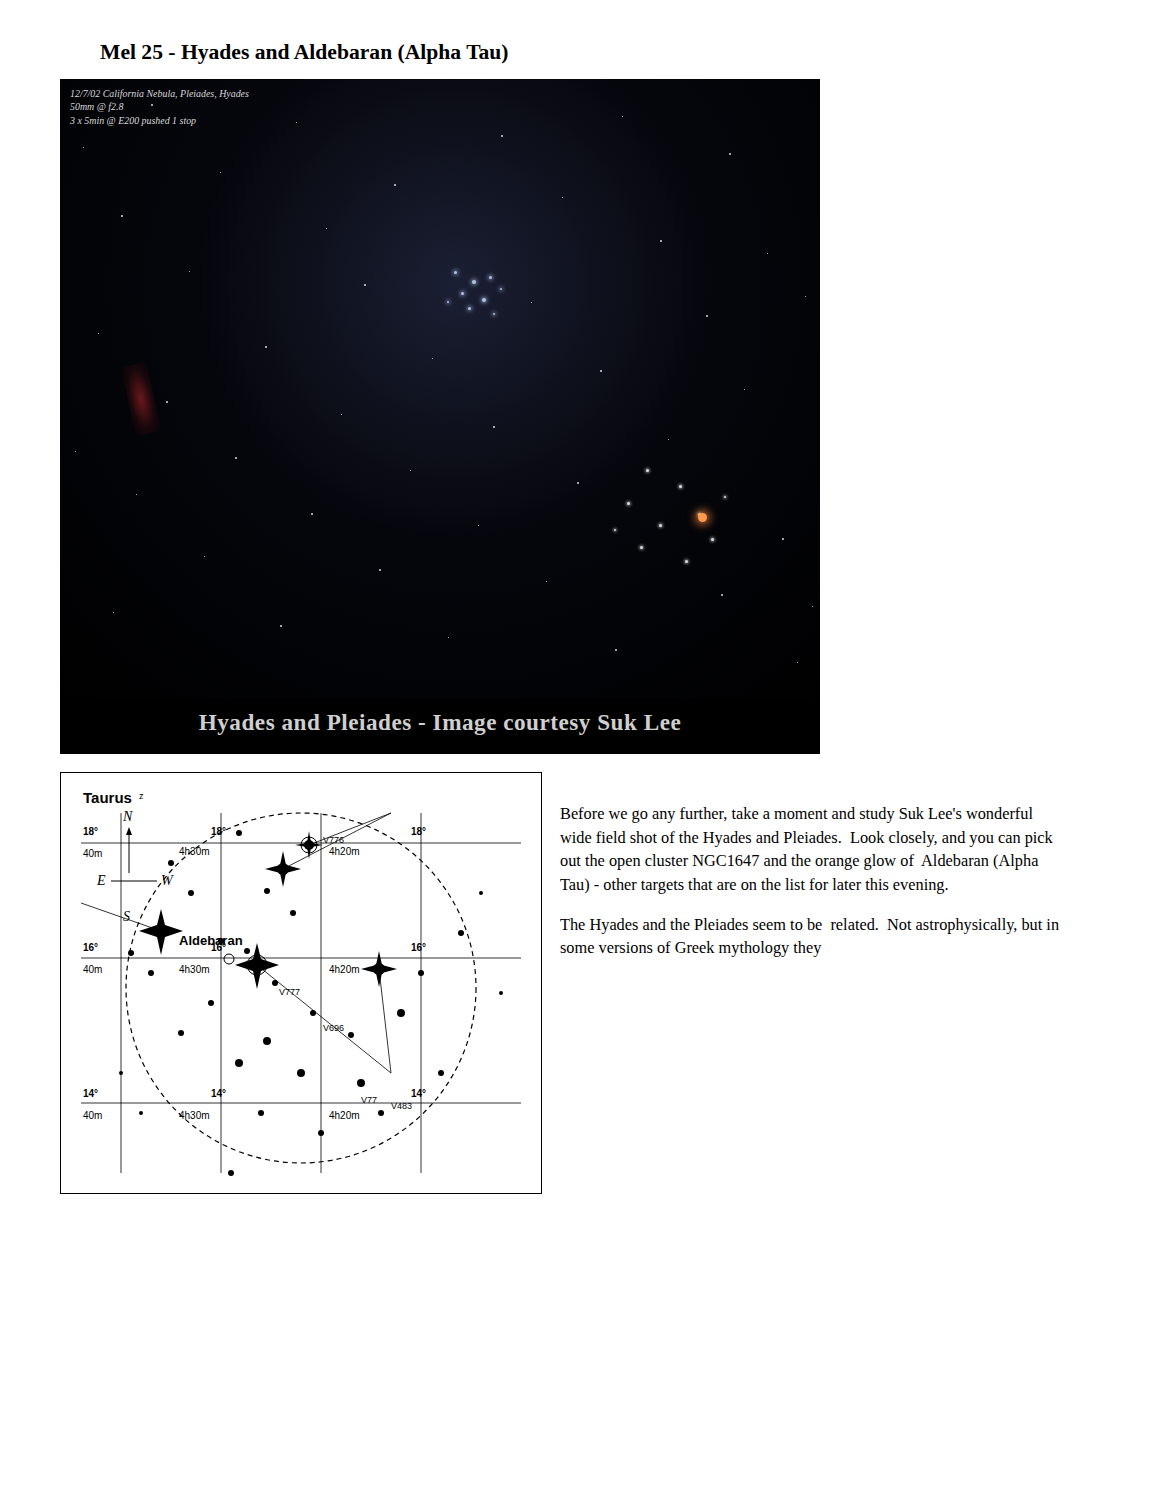Mel 25 - Hyades and Aldebaran (Alpha Tau)
12/7/02 California Nebula, Pleiades, Hyades
50mm @ f2.8
3 x 5min @ E200 pushed 1 stop
Hyades and Pleiades - Image courtesy Suk Lee
Taurus z 18° 40m 18° 18° 16° 40m 16° 16° 14° 40m 14° 14° 4h30m 4h20m 4h30m 4h20m 4h30m 4h20m N E W S Aldebaran V776 V777 V696 V483 V77
Before we go any further, take a moment and study Suk Lee's wonderful wide field shot of the Hyades and Pleiades. Look closely, and you can pick out the open cluster NGC1647 and the orange glow of Aldebaran (Alpha Tau) - other targets that are on the list for later this evening.
The Hyades and the Pleiades seem to be related. Not astrophysically, but in some versions of Greek mythology they